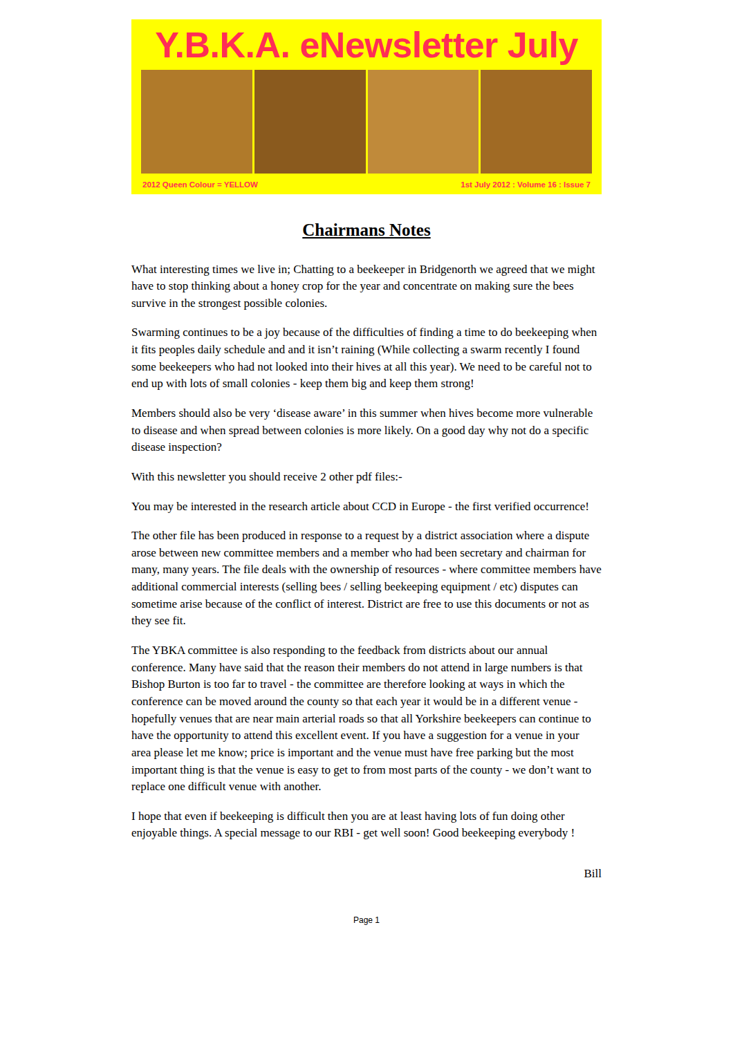Y.B.K.A. eNewsletter July
2012 Queen Colour = YELLOW 1st July 2012 : Volume 16 : Issue 7
Chairmans Notes
What interesting times we live in; Chatting to a beekeeper in Bridgenorth we agreed that we might have to stop thinking about a honey crop for the year and concentrate on making sure the bees survive in the strongest possible colonies.
Swarming continues to be a joy because of the difficulties of finding a time to do beekeeping when it fits peoples daily schedule and and it isn’t raining (While collecting a swarm recently I found some beekeepers who had not looked into their hives at all this year). We need to be careful not to end up with lots of small colonies - keep them big and keep them strong!
Members should also be very ‘disease aware’ in this summer when hives become more vulnerable to disease and when spread between colonies is more likely. On a good day why not do a specific disease inspection?
With this newsletter you should receive 2 other pdf files:-
You may be interested in the research article about CCD in Europe - the first verified occurrence!
The other file has been produced in response to a request by a district association where a dispute arose between new committee members and a member who had been secretary and chairman for many, many years. The file deals with the ownership of resources - where committee members have additional commercial interests (selling bees / selling beekeeping equipment / etc) disputes can sometime arise because of the conflict of interest. District are free to use this documents or not as they see fit.
The YBKA committee is also responding to the feedback from districts about our annual conference. Many have said that the reason their members do not attend in large numbers is that Bishop Burton is too far to travel - the committee are therefore looking at ways in which the conference can be moved around the county so that each year it would be in a different venue - hopefully venues that are near main arterial roads so that all Yorkshire beekeepers can continue to have the opportunity to attend this excellent event. If you have a suggestion for a venue in your area please let me know; price is important and the venue must have free parking but the most important thing is that the venue is easy to get to from most parts of the county - we don’t want to replace one difficult venue with another.
I hope that even if beekeeping is difficult then you are at least having lots of fun doing other enjoyable things. A special message to our RBI - get well soon! Good beekeeping everybody !
Bill
Page 1